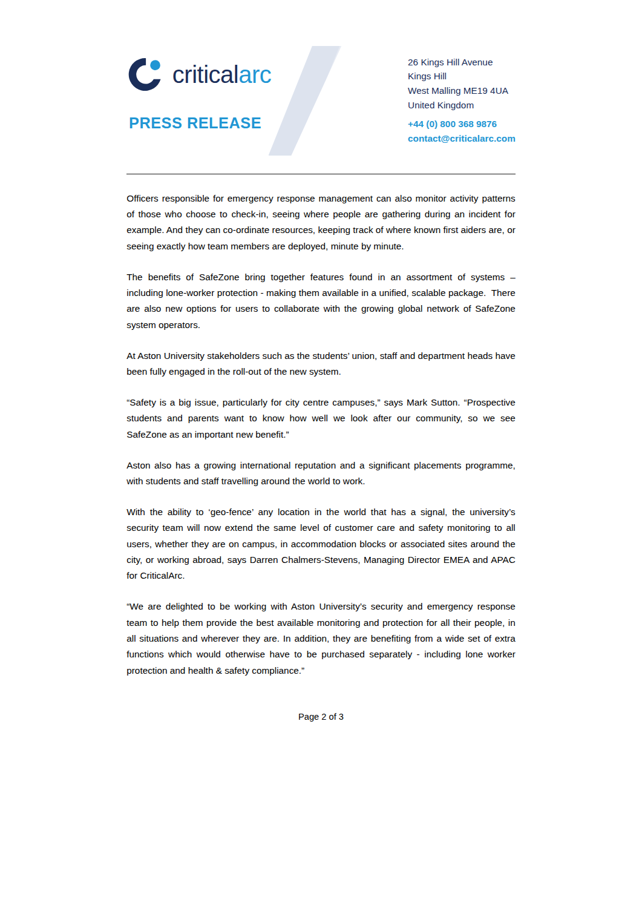critical arc
PRESS RELEASE
26 Kings Hill Avenue
Kings Hill
West Malling ME19 4UA
United Kingdom
+44 (0) 800 368 9876
contact@criticalarc.com
Officers responsible for emergency response management can also monitor activity patterns of those who choose to check-in, seeing where people are gathering during an incident for example. And they can co-ordinate resources, keeping track of where known first aiders are, or seeing exactly how team members are deployed, minute by minute.
The benefits of SafeZone bring together features found in an assortment of systems – including lone-worker protection - making them available in a unified, scalable package. There are also new options for users to collaborate with the growing global network of SafeZone system operators.
At Aston University stakeholders such as the students’ union, staff and department heads have been fully engaged in the roll-out of the new system.
“Safety is a big issue, particularly for city centre campuses,” says Mark Sutton. “Prospective students and parents want to know how well we look after our community, so we see SafeZone as an important new benefit.”
Aston also has a growing international reputation and a significant placements programme, with students and staff travelling around the world to work.
With the ability to ‘geo-fence’ any location in the world that has a signal, the university’s security team will now extend the same level of customer care and safety monitoring to all users, whether they are on campus, in accommodation blocks or associated sites around the city, or working abroad, says Darren Chalmers-Stevens, Managing Director EMEA and APAC for CriticalArc.
“We are delighted to be working with Aston University’s security and emergency response team to help them provide the best available monitoring and protection for all their people, in all situations and wherever they are. In addition, they are benefiting from a wide set of extra functions which would otherwise have to be purchased separately - including lone worker protection and health & safety compliance.”
Page 2 of 3